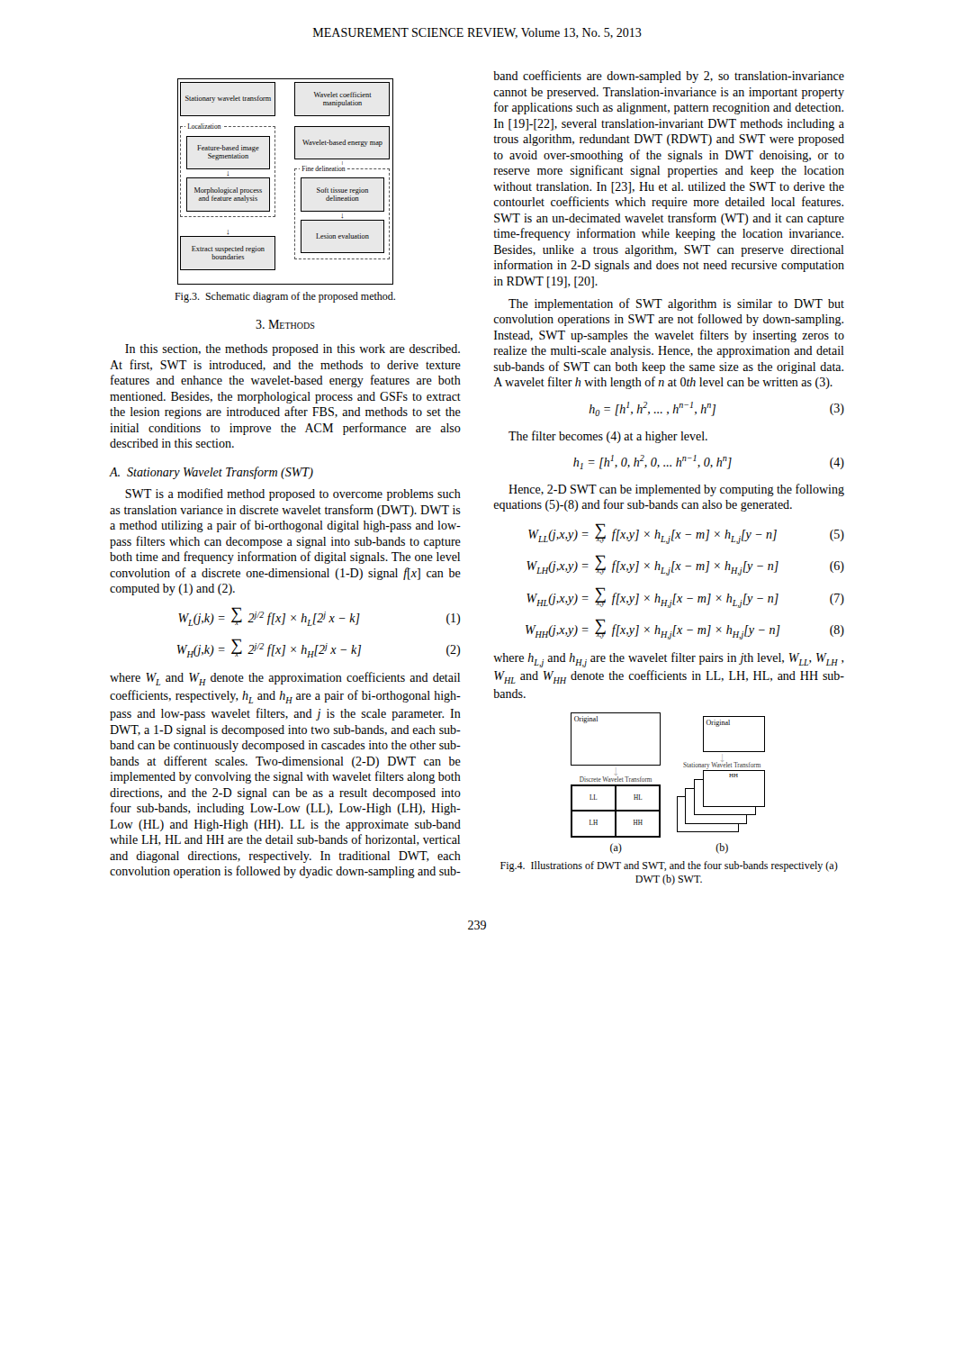MEASUREMENT SCIENCE REVIEW, Volume 13, No. 5, 2013
Stationary wavelet transform
Wavelet coefficient manipulation
Localization
Feature-based image Segmentation
↓
Morphological process and feature analysis
↓
Extract suspected region boundaries
Wavelet-based energy map
↓
Fine delineation
Soft tissue region delineation
↓
Lesion evaluation
Fig.3. Schematic diagram of the proposed method.
3. Methods
In this section, the methods proposed in this work are described. At first, SWT is introduced, and the methods to derive texture features and enhance the wavelet-based energy features are both mentioned. Besides, the morphological process and GSFs to extract the lesion regions are introduced after FBS, and methods to set the initial conditions to improve the ACM performance are also described in this section.
A. Stationary Wavelet Transform (SWT)
SWT is a modified method proposed to overcome problems such as translation variance in discrete wavelet transform (DWT). DWT is a method utilizing a pair of bi-orthogonal digital high-pass and low-pass filters which can decompose a signal into sub-bands to capture both time and frequency information of digital signals. The one level convolution of a discrete one-dimensional (1-D) signal f[x] can be computed by (1) and (2).
WL(j,k) = ∑x 2j/2 f[x] × hL[2j x − k] (1)
WH(j,k) = ∑x 2j/2 f[x] × hH[2j x − k] (2)
where WL and WH denote the approximation coefficients and detail coefficients, respectively, hL and hH are a pair of bi-orthogonal high-pass and low-pass wavelet filters, and j is the scale parameter. In DWT, a 1-D signal is decomposed into two sub-bands, and each sub-band can be continuously decomposed in cascades into the other sub-bands at different scales. Two-dimensional (2-D) DWT can be implemented by convolving the signal with wavelet filters along both directions, and the 2-D signal can be as a result decomposed into four sub-bands, including Low-Low (LL), Low-High (LH), High-Low (HL) and High-High (HH). LL is the approximate sub-band while LH, HL and HH are the detail sub-bands of horizontal, vertical and diagonal directions, respectively. In traditional DWT, each convolution operation is followed by dyadic down-sampling and sub-band coefficients are down-sampled by 2, so translation-invariance cannot be preserved. Translation-invariance is an important property for applications such as alignment, pattern recognition and detection. In [19]-[22], several translation-invariant DWT methods including a trous algorithm, redundant DWT (RDWT) and SWT were proposed to avoid over-smoothing of the signals in DWT denoising, or to reserve more significant signal properties and keep the location without translation. In [23], Hu et al. utilized the SWT to derive the contourlet coefficients which require more detailed local features. SWT is an un-decimated wavelet transform (WT) and it can capture time-frequency information while keeping the location invariance. Besides, unlike a trous algorithm, SWT can preserve directional information in 2-D signals and does not need recursive computation in RDWT [19], [20].
The implementation of SWT algorithm is similar to DWT but convolution operations in SWT are not followed by down-sampling. Instead, SWT up-samples the wavelet filters by inserting zeros to realize the multi-scale analysis. Hence, the approximation and detail sub-bands of SWT can both keep the same size as the original data. A wavelet filter h with length of n at 0th level can be written as (3).
h 0 = [h 1, h 2, ... , hn−1, hn] (3)
The filter becomes (4) at a higher level.
h 1 = [h 1, 0, h 2, 0, ... hn−1, 0, hn] (4)
Hence, 2-D SWT can be implemented by computing the following equations (5)-(8) and four sub-bands can also be generated.
WLL(j,x,y) = ∑x,y f[x,y] × hL,j[x − m] × hL,j[y − n] (5)
WLH(j,x,y) = ∑x,y f[x,y] × hL,j[x − m] × hH,j[y − n] (6)
WHL(j,x,y) = ∑x,y f[x,y] × hH,j[x − m] × hL,j[y − n] (7)
WHH(j,x,y) = ∑x,y f[x,y] × hH,j[x − m] × hH,j[y − n] (8)
where hL,j and hH,j are the wavelet filter pairs in jth level, WLL, WLH , WHL and WHH denote the coefficients in LL, LH, HL, and HH sub-bands.
Original
↓
Discrete Wavelet Transform
LL
HL
LH
HH
(a)
Original
↓
Stationary Wavelet Transform
LL
LH
HL
HH
(b)
Fig.4. Illustrations of DWT and SWT, and the four sub-bands respectively (a) DWT (b) SWT.
239